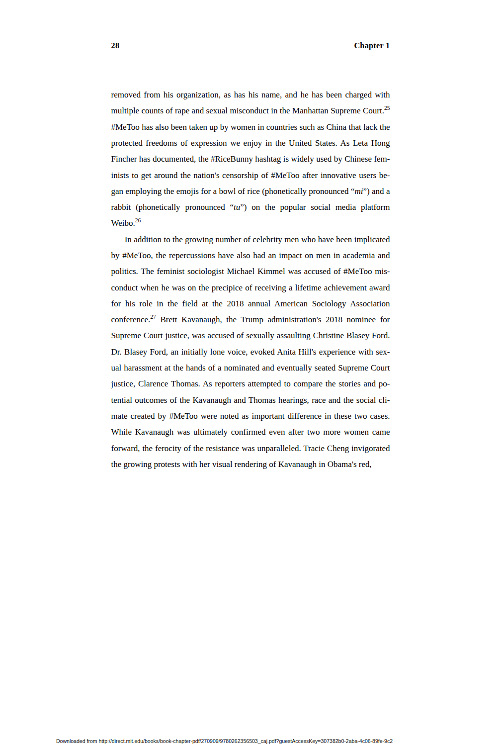28 Chapter 1
removed from his organization, as has his name, and he has been charged with multiple counts of rape and sexual misconduct in the Manhattan Supreme Court.25 #MeToo has also been taken up by women in countries such as China that lack the protected freedoms of expression we enjoy in the United States. As Leta Hong Fincher has documented, the #RiceBunny hashtag is widely used by Chinese feminists to get around the nation's censorship of #MeToo after innovative users began employing the emojis for a bowl of rice (phonetically pronounced “mi”) and a rabbit (phonetically pronounced “tu”) on the popular social media platform Weibo.26
In addition to the growing number of celebrity men who have been implicated by #MeToo, the repercussions have also had an impact on men in academia and politics. The feminist sociologist Michael Kimmel was accused of #MeToo misconduct when he was on the precipice of receiving a lifetime achievement award for his role in the field at the 2018 annual American Sociology Association conference.27 Brett Kavanaugh, the Trump administration's 2018 nominee for Supreme Court justice, was accused of sexually assaulting Christine Blasey Ford. Dr. Blasey Ford, an initially lone voice, evoked Anita Hill's experience with sexual harassment at the hands of a nominated and eventually seated Supreme Court justice, Clarence Thomas. As reporters attempted to compare the stories and potential outcomes of the Kavanaugh and Thomas hearings, race and the social climate created by #MeToo were noted as important difference in these two cases. While Kavanaugh was ultimately confirmed even after two more women came forward, the ferocity of the resistance was unparalleled. Tracie Cheng invigorated the growing protests with her visual rendering of Kavanaugh in Obama's red,
Downloaded from http://direct.mit.edu/books/book-chapter-pdf/270909/9780262356503_caj.pdf?guestAccessKey=307382b0-2aba-4c06-89fe-9c2